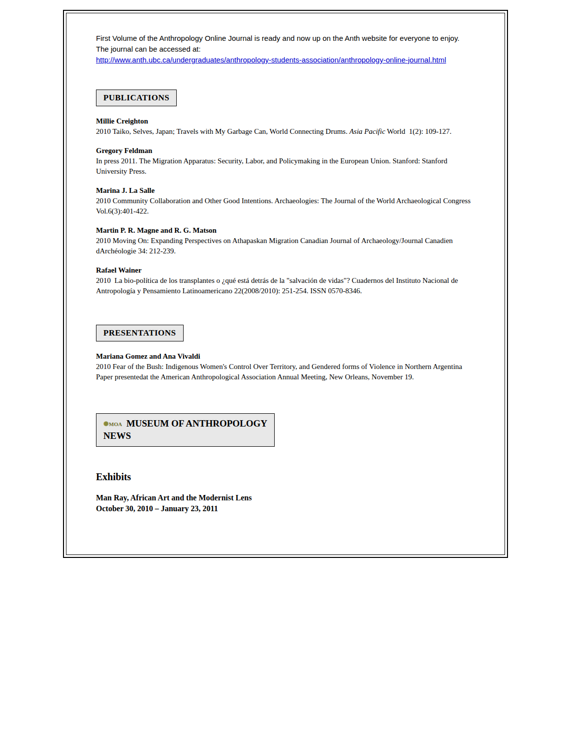First Volume of the Anthropology Online Journal is ready and now up on the Anth website for everyone to enjoy. The journal can be accessed at:
http://www.anth.ubc.ca/undergraduates/anthropology-students-association/anthropology-online-journal.html
PUBLICATIONS
Millie Creighton
2010 Taiko, Selves, Japan; Travels with My Garbage Can, World Connecting Drums. Asia Pacific World 1(2): 109-127.
Gregory Feldman
In press 2011. The Migration Apparatus: Security, Labor, and Policymaking in the European Union. Stanford: Stanford University Press.
Marina J. La Salle
2010 Community Collaboration and Other Good Intentions. Archaeologies: The Journal of the World Archaeological Congress Vol.6(3):401-422.
Martin P. R. Magne and R. G. Matson
2010 Moving On: Expanding Perspectives on Athapaskan Migration Canadian Journal of Archaeology/Journal Canadien dArchéologie 34: 212-239.
Rafael Wainer
2010 La bio-política de los transplantes o ¿qué está detrás de la "salvación de vidas"? Cuadernos del Instituto Nacional de Antropología y Pensamiento Latinoamericano 22(2008/2010): 251-254. ISSN 0570-8346.
PRESENTATIONS
Mariana Gomez and Ana Vivaldi
2010 Fear of the Bush: Indigenous Women's Control Over Territory, and Gendered forms of Violence in Northern Argentina Paper presentedat the American Anthropological Association Annual Meeting, New Orleans, November 19.
✺MOA MUSEUM OF ANTHROPOLOGY
NEWS
Exhibits
Man Ray, African Art and the Modernist Lens
October 30, 2010 – January 23, 2011